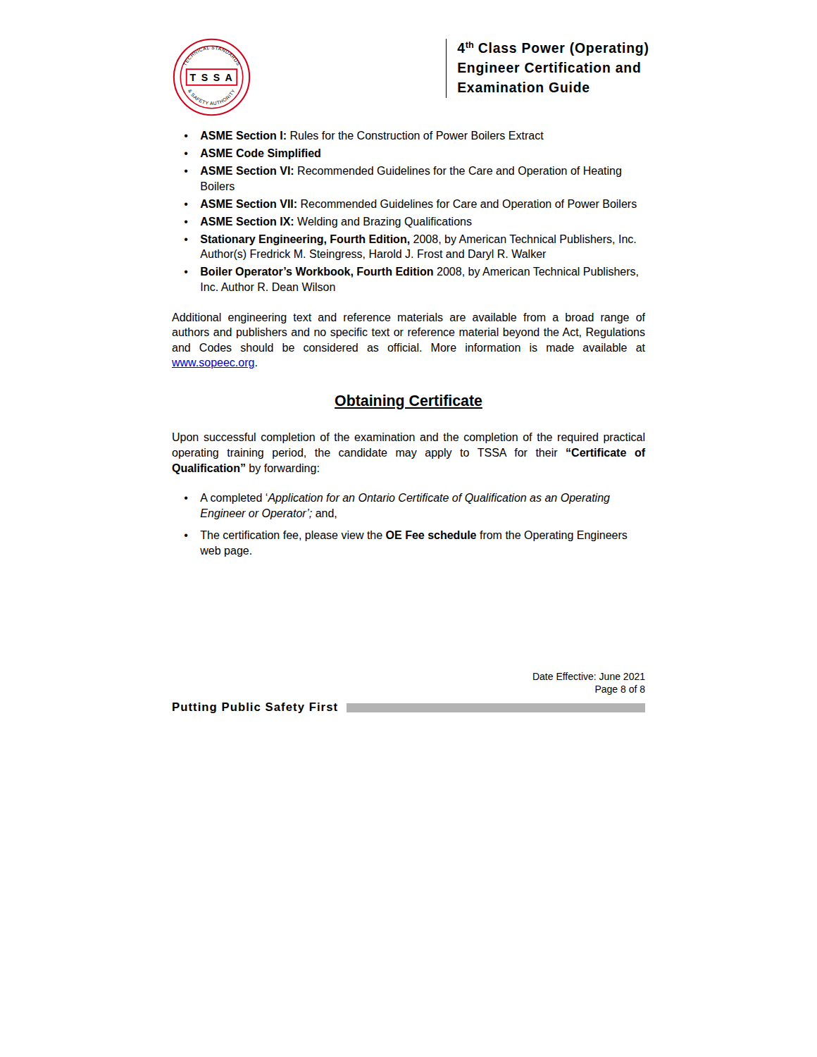T S S A TECHNICAL STANDARDS & SAFETY AUTHORITY
4th Class Power (Operating)
Engineer Certification and
Examination Guide
ASME Section I: Rules for the Construction of Power Boilers Extract
ASME Code Simplified
ASME Section VI: Recommended Guidelines for the Care and Operation of Heating Boilers
ASME Section VII: Recommended Guidelines for Care and Operation of Power Boilers
ASME Section IX: Welding and Brazing Qualifications
Stationary Engineering, Fourth Edition, 2008, by American Technical Publishers, Inc. Author(s) Fredrick M. Steingress, Harold J. Frost and Daryl R. Walker
Boiler Operator’s Workbook, Fourth Edition 2008, by American Technical Publishers, Inc. Author R. Dean Wilson
Additional engineering text and reference materials are available from a broad range of authors and publishers and no specific text or reference material beyond the Act, Regulations and Codes should be considered as official. More information is made available at www.sopeec.org.
Obtaining Certificate
Upon successful completion of the examination and the completion of the required practical operating training period, the candidate may apply to TSSA for their “Certificate of Qualification” by forwarding:
A completed ‘Application for an Ontario Certificate of Qualification as an Operating Engineer or Operator’; and,
The certification fee, please view the OE Fee schedule from the Operating Engineers web page.
Date Effective: June 2021
Page 8 of 8
Putting Public Safety First